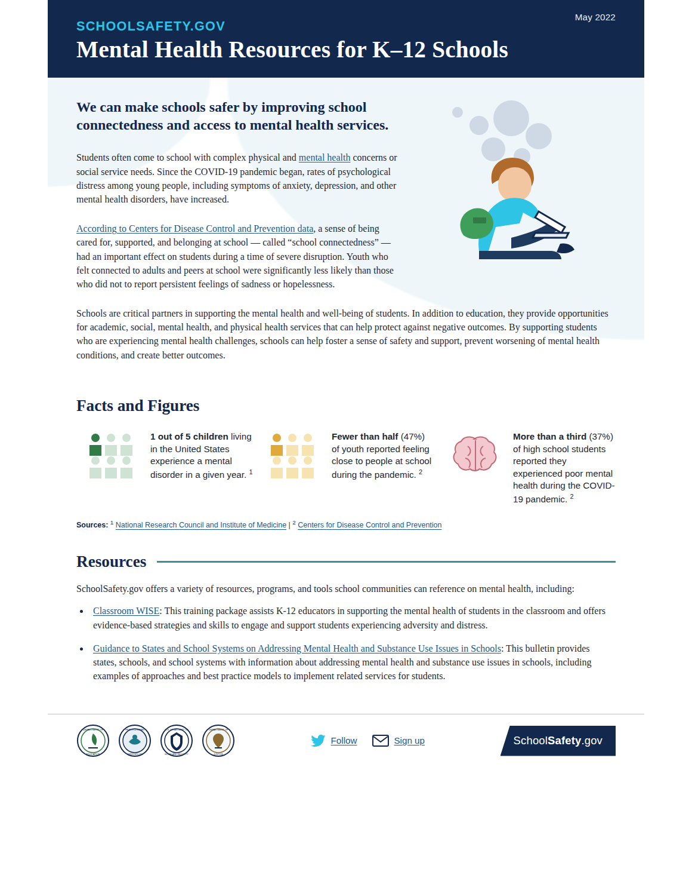May 2022
SCHOOLSAFETY.GOV
Mental Health Resources for K–12 Schools
We can make schools safer by improving school connectedness and access to mental health services.
Students often come to school with complex physical and mental health concerns or social service needs. Since the COVID-19 pandemic began, rates of psychological distress among young people, including symptoms of anxiety, depression, and other mental health disorders, have increased.
According to Centers for Disease Control and Prevention data, a sense of being cared for, supported, and belonging at school — called “school connectedness” — had an important effect on students during a time of severe disruption. Youth who felt connected to adults and peers at school were significantly less likely than those who did not to report persistent feelings of sadness or hopelessness.
Schools are critical partners in supporting the mental health and well-being of students. In addition to education, they provide opportunities for academic, social, mental health, and physical health services that can help protect against negative outcomes. By supporting students who are experiencing mental health challenges, schools can help foster a sense of safety and support, prevent worsening of mental health conditions, and create better outcomes.
Facts and Figures
1 out of 5 children living in the United States experience a mental disorder in a given year. 1
Fewer than half (47%) of youth reported feeling close to people at school during the pandemic. 2
More than a third (37%) of high school students reported they experienced poor mental health during the COVID-19 pandemic. 2
Sources: 1 National Research Council and Institute of Medicine | 2 Centers for Disease Control and Prevention
Resources
SchoolSafety.gov offers a variety of resources, programs, and tools school communities can reference on mental health, including:
Classroom WISE: This training package assists K-12 educators in supporting the mental health of students in the classroom and offers evidence-based strategies and skills to engage and support students experiencing adversity and distress.
Guidance to States and School Systems on Addressing Mental Health and Substance Use Issues in Schools: This bulletin provides states, schools, and school systems with information about addressing mental health and substance use issues in schools, including examples of approaches and best practice models to implement related services for students.
DEPARTMENT OF EDUCATION HEALTH & HUMAN SERVICES USA U.S. DEPARTMENT OF HOMELAND SECURITY DEPARTMENT OF JUSTICE
Follow Sign up
SchoolSafety.gov